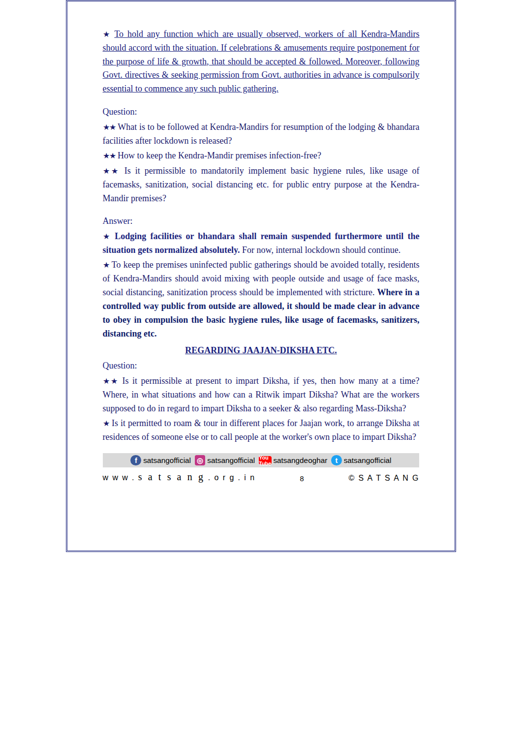★ To hold any function which are usually observed, workers of all Kendra-Mandirs should accord with the situation. If celebrations & amusements require postponement for the purpose of life & growth, that should be accepted & followed. Moreover, following Govt. directives & seeking permission from Govt. authorities in advance is compulsorily essential to commence any such public gathering.
Question:
★★ What is to be followed at Kendra-Mandirs for resumption of the lodging & bhandara facilities after lockdown is released?
★★ How to keep the Kendra-Mandir premises infection-free?
★★ Is it permissible to mandatorily implement basic hygiene rules, like usage of facemasks, sanitization, social distancing etc. for public entry purpose at the Kendra-Mandir premises?
Answer:
★ Lodging facilities or bhandara shall remain suspended furthermore until the situation gets normalized absolutely. For now, internal lockdown should continue.
★ To keep the premises uninfected public gatherings should be avoided totally, residents of Kendra-Mandirs should avoid mixing with people outside and usage of face masks, social distancing, sanitization process should be implemented with stricture. Where in a controlled way public from outside are allowed, it should be made clear in advance to obey in compulsion the basic hygiene rules, like usage of facemasks, sanitizers, distancing etc.
REGARDING JAAJAN-DIKSHA ETC.
Question:
★★ Is it permissible at present to impart Diksha, if yes, then how many at a time? Where, in what situations and how can a Ritwik impart Diksha? What are the workers supposed to do in regard to impart Diksha to a seeker & also regarding Mass-Diksha?
★ Is it permitted to roam & tour in different places for Jaajan work, to arrange Diksha at residences of someone else or to call people at the worker's own place to impart Diksha?
f satsangofficial ◎ satsangofficial You
Tube satsangdeoghar t satsangofficial
w w w . s a t s a n g . o r g . i n
8
© S A T S A N G